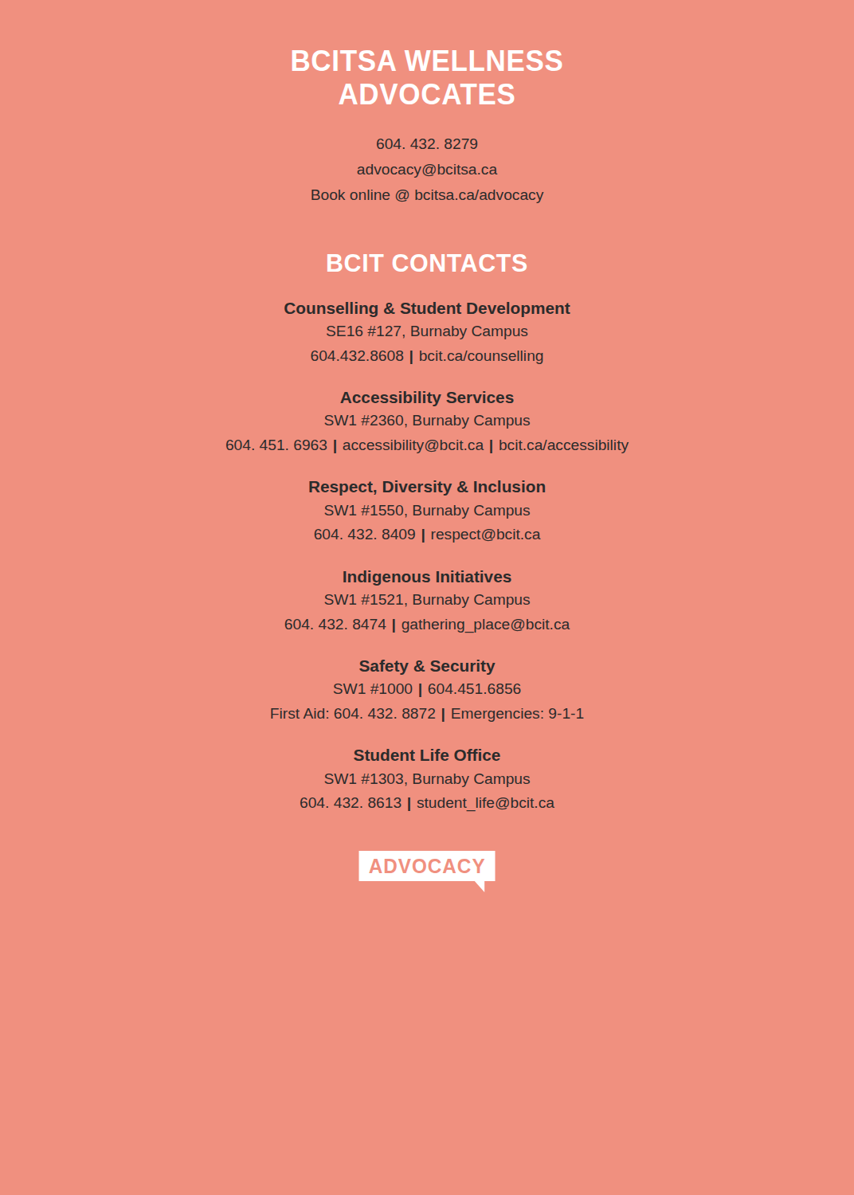BCITSA Wellness Advocates
604. 432. 8279
advocacy@bcitsa.ca
Book online @ bcitsa.ca/advocacy
BCIT Contacts
Counselling & Student Development
SE16 #127, Burnaby Campus
604.432.8608|bcit.ca/counselling
Accessibility Services
SW1 #2360, Burnaby Campus
604. 451. 6963|accessibility@bcit.ca|bcit.ca/accessibility
Respect, Diversity & Inclusion
SW1 #1550, Burnaby Campus
604. 432. 8409|respect@bcit.ca
Indigenous Initiatives
SW1 #1521, Burnaby Campus
604. 432. 8474|gathering_place@bcit.ca
Safety & Security
SW1 #1000|604.451.6856
First Aid: 604. 432. 8872|Emergencies: 9-1-1
Student Life Office
SW1 #1303, Burnaby Campus
604. 432. 8613|student_life@bcit.ca
ADVOCACY